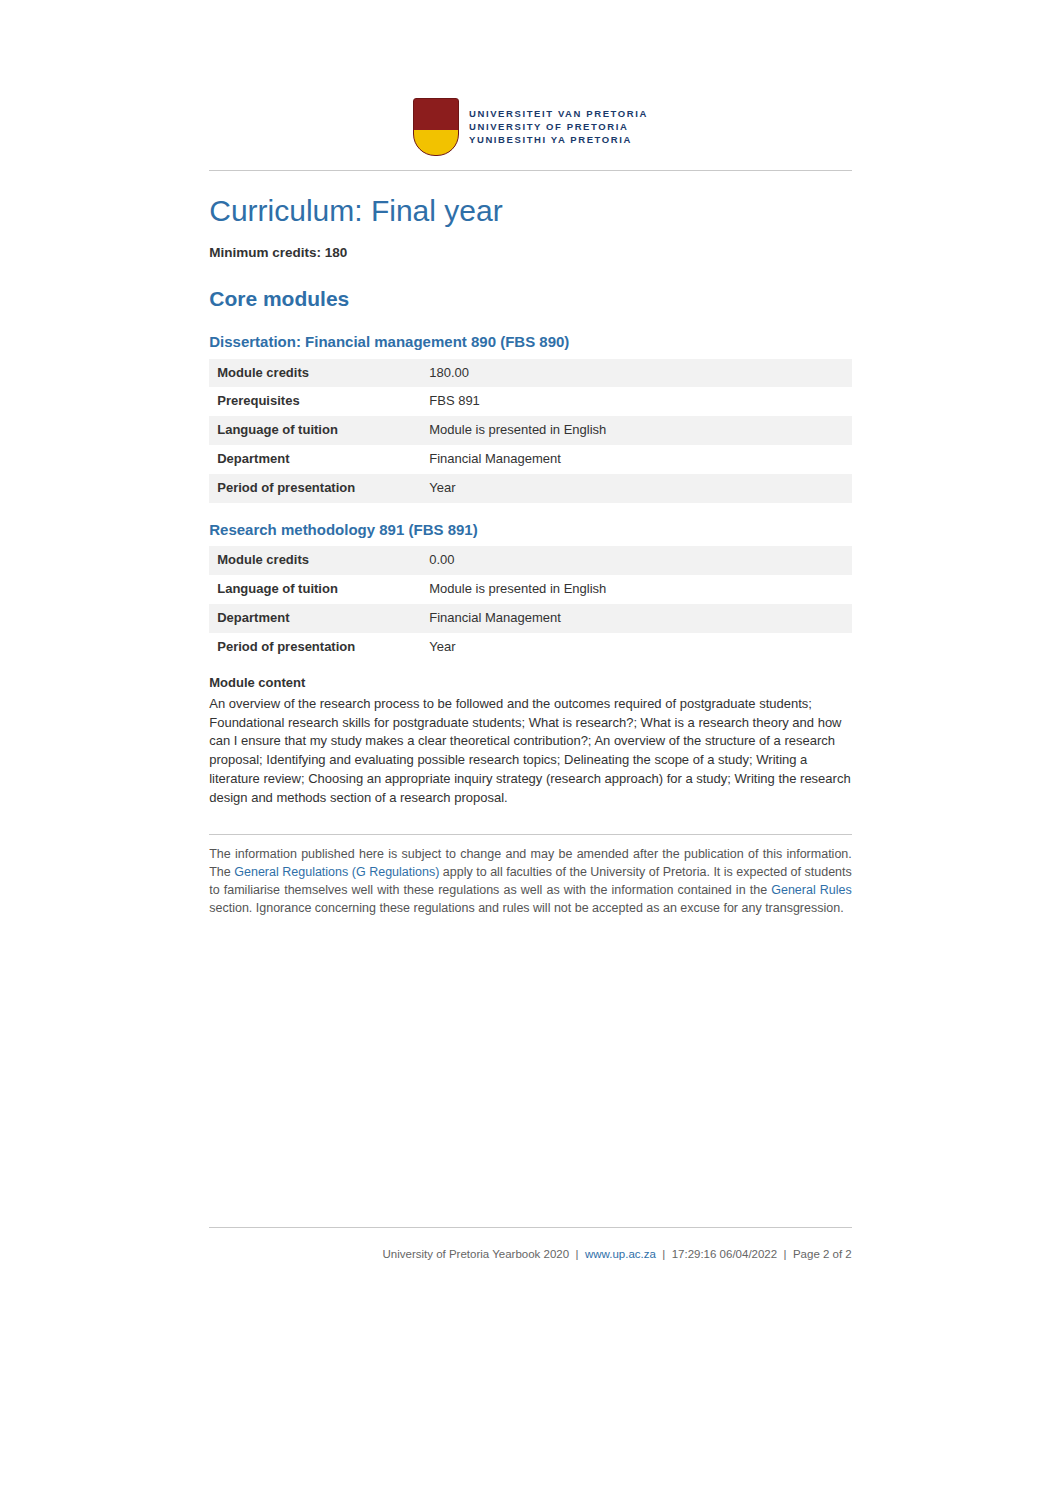UNIVERSITEIT VAN PRETORIA
UNIVERSITY OF PRETORIA
YUNIBESITHI YA PRETORIA
Curriculum: Final year
Minimum credits: 180
Core modules
Dissertation: Financial management 890 (FBS 890)
| Module credits | 180.00 |
| Prerequisites | FBS 891 |
| Language of tuition | Module is presented in English |
| Department | Financial Management |
| Period of presentation | Year |
Research methodology 891 (FBS 891)
| Module credits | 0.00 |
| Language of tuition | Module is presented in English |
| Department | Financial Management |
| Period of presentation | Year |
Module content
An overview of the research process to be followed and the outcomes required of postgraduate students; Foundational research skills for postgraduate students; What is research?; What is a research theory and how can I ensure that my study makes a clear theoretical contribution?; An overview of the structure of a research proposal; Identifying and evaluating possible research topics; Delineating the scope of a study; Writing a literature review; Choosing an appropriate inquiry strategy (research approach) for a study; Writing the research design and methods section of a research proposal.
The information published here is subject to change and may be amended after the publication of this information. The General Regulations (G Regulations) apply to all faculties of the University of Pretoria. It is expected of students to familiarise themselves well with these regulations as well as with the information contained in the General Rules section. Ignorance concerning these regulations and rules will not be accepted as an excuse for any transgression.
University of Pretoria Yearbook 2020 | www.up.ac.za | 17:29:16 06/04/2022 | Page 2 of 2